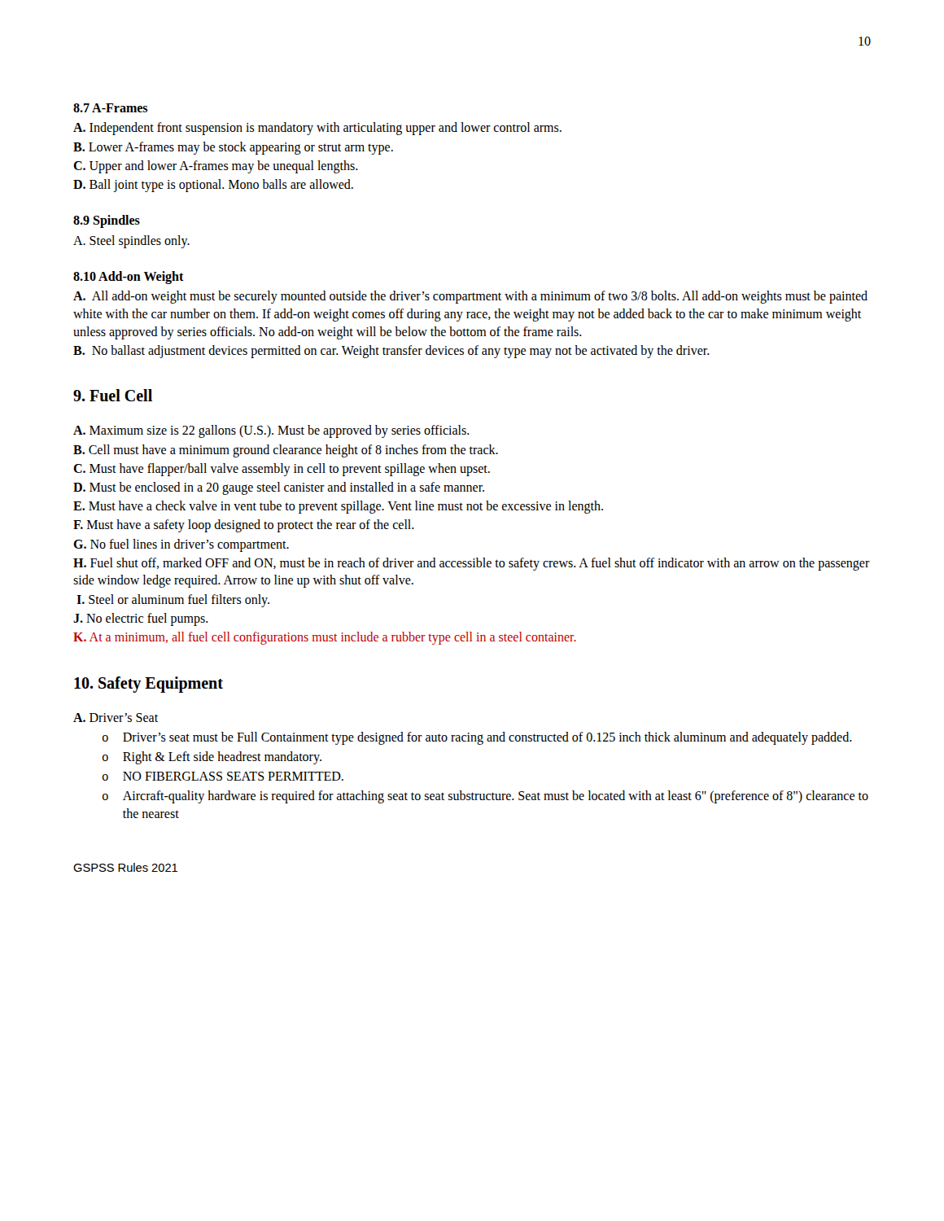10
8.7 A-Frames
A. Independent front suspension is mandatory with articulating upper and lower control arms.
B. Lower A-frames may be stock appearing or strut arm type.
C. Upper and lower A-frames may be unequal lengths.
D. Ball joint type is optional. Mono balls are allowed.
8.9 Spindles
A. Steel spindles only.
8.10 Add-on Weight
A. All add-on weight must be securely mounted outside the driver’s compartment with a minimum of two 3/8 bolts. All add-on weights must be painted white with the car number on them. If add-on weight comes off during any race, the weight may not be added back to the car to make minimum weight unless approved by series officials. No add-on weight will be below the bottom of the frame rails.
B. No ballast adjustment devices permitted on car. Weight transfer devices of any type may not be activated by the driver.
9. Fuel Cell
A. Maximum size is 22 gallons (U.S.). Must be approved by series officials.
B. Cell must have a minimum ground clearance height of 8 inches from the track.
C. Must have flapper/ball valve assembly in cell to prevent spillage when upset.
D. Must be enclosed in a 20 gauge steel canister and installed in a safe manner.
E. Must have a check valve in vent tube to prevent spillage. Vent line must not be excessive in length.
F. Must have a safety loop designed to protect the rear of the cell.
G. No fuel lines in driver’s compartment.
H. Fuel shut off, marked OFF and ON, must be in reach of driver and accessible to safety crews. A fuel shut off indicator with an arrow on the passenger side window ledge required. Arrow to line up with shut off valve.
I. Steel or aluminum fuel filters only.
J. No electric fuel pumps.
K. At a minimum, all fuel cell configurations must include a rubber type cell in a steel container.
10. Safety Equipment
A. Driver’s Seat
Driver’s seat must be Full Containment type designed for auto racing and constructed of 0.125 inch thick aluminum and adequately padded.
Right & Left side headrest mandatory.
NO FIBERGLASS SEATS PERMITTED.
Aircraft-quality hardware is required for attaching seat to seat substructure. Seat must be located with at least 6" (preference of 8") clearance to the nearest
GSPSS Rules 2021